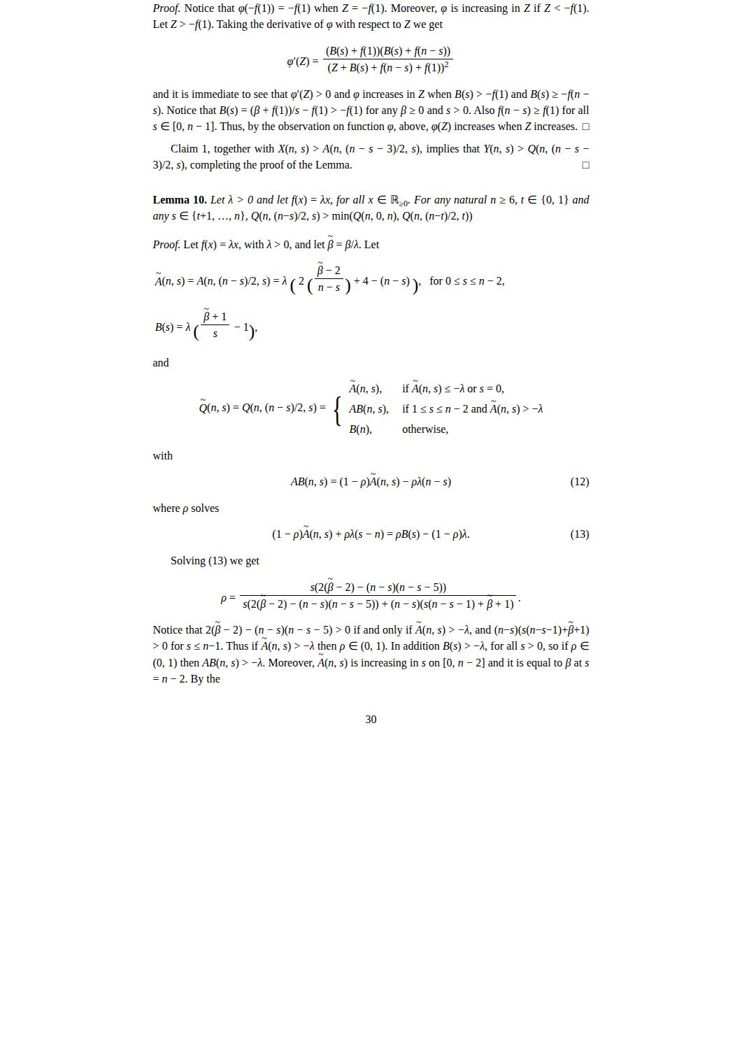Proof. Notice that φ(−f(1)) = −f(1) when Z = −f(1). Moreover, φ is increasing in Z if Z < −f(1). Let Z > −f(1). Taking the derivative of φ with respect to Z we get
φ′(Z) = (B(s) + f(1))(B(s) + f(n − s))(Z + B(s) + f(n − s) + f(1))2
and it is immediate to see that φ′(Z) > 0 and φ increases in Z when B(s) > −f(1) and B(s) ≥ −f(n − s). Notice that B(s) = (β + f(1))/s − f(1) > −f(1) for any β ≥ 0 and s > 0. Also f(n − s) ≥ f(1) for all s ∈ [0, n − 1]. Thus, by the observation on function φ, above, φ(Z) increases when Z increases. □
Claim 1, together with X(n, s) > A(n, (n − s − 3)/2, s), implies that Y(n, s) > Q(n, (n − s − 3)/2, s), completing the proof of the Lemma. □
Lemma 10. Let λ > 0 and let f(x) = λx, for all x ∈ ℝ≥0. For any natural n ≥ 6, t ∈ {0, 1} and any s ∈ {t+1, …, n}, Q(n, (n−s)/2, s) > min(Q(n, 0, n), Q(n, (n−t)/2, t))
Proof. Let f(x) = λx, with λ > 0, and let ~β = β/λ. Let
~A(n, s) = A(n, (n − s)/2, s) = λ ( 2 (~β − 2 n − s) + 4 − (n − s) ), for 0 ≤ s ≤ n − 2,
B(s) = λ (~β + 1 s − 1),
and
~Q(n, s) = Q(n, (n − s)/2, s) = { ~A(n, s), if ~A(n, s) ≤ −λ or s = 0, AB(n, s), if 1 ≤ s ≤ n − 2 and ~A(n, s) > −λ B(n), otherwise,
with
AB(n, s) = (1 − ρ)~A(n, s) − ρλ(n − s) (12)
where ρ solves
(1 − ρ)~A(n, s) + ρλ(s − n) = ρB(s) − (1 − ρ)λ. (13)
Solving (13) we get
ρ = s(2(~β − 2) − (n − s)(n − s − 5)) s(2(~β − 2) − (n − s)(n − s − 5)) + (n − s)(s(n − s − 1) + ~β + 1).
Notice that 2(~β − 2) − (n − s)(n − s − 5) > 0 if and only if ~A(n, s) > −λ, and (n−s)(s(n−s−1)+~β+1) > 0 for s ≤ n−1. Thus if ~A(n, s) > −λ then ρ ∈ (0, 1). In addition B(s) > −λ, for all s > 0, so if ρ ∈ (0, 1) then AB(n, s) > −λ. Moreover, ~A(n, s) is increasing in s on [0, n − 2] and it is equal to β at s = n − 2. By the
30